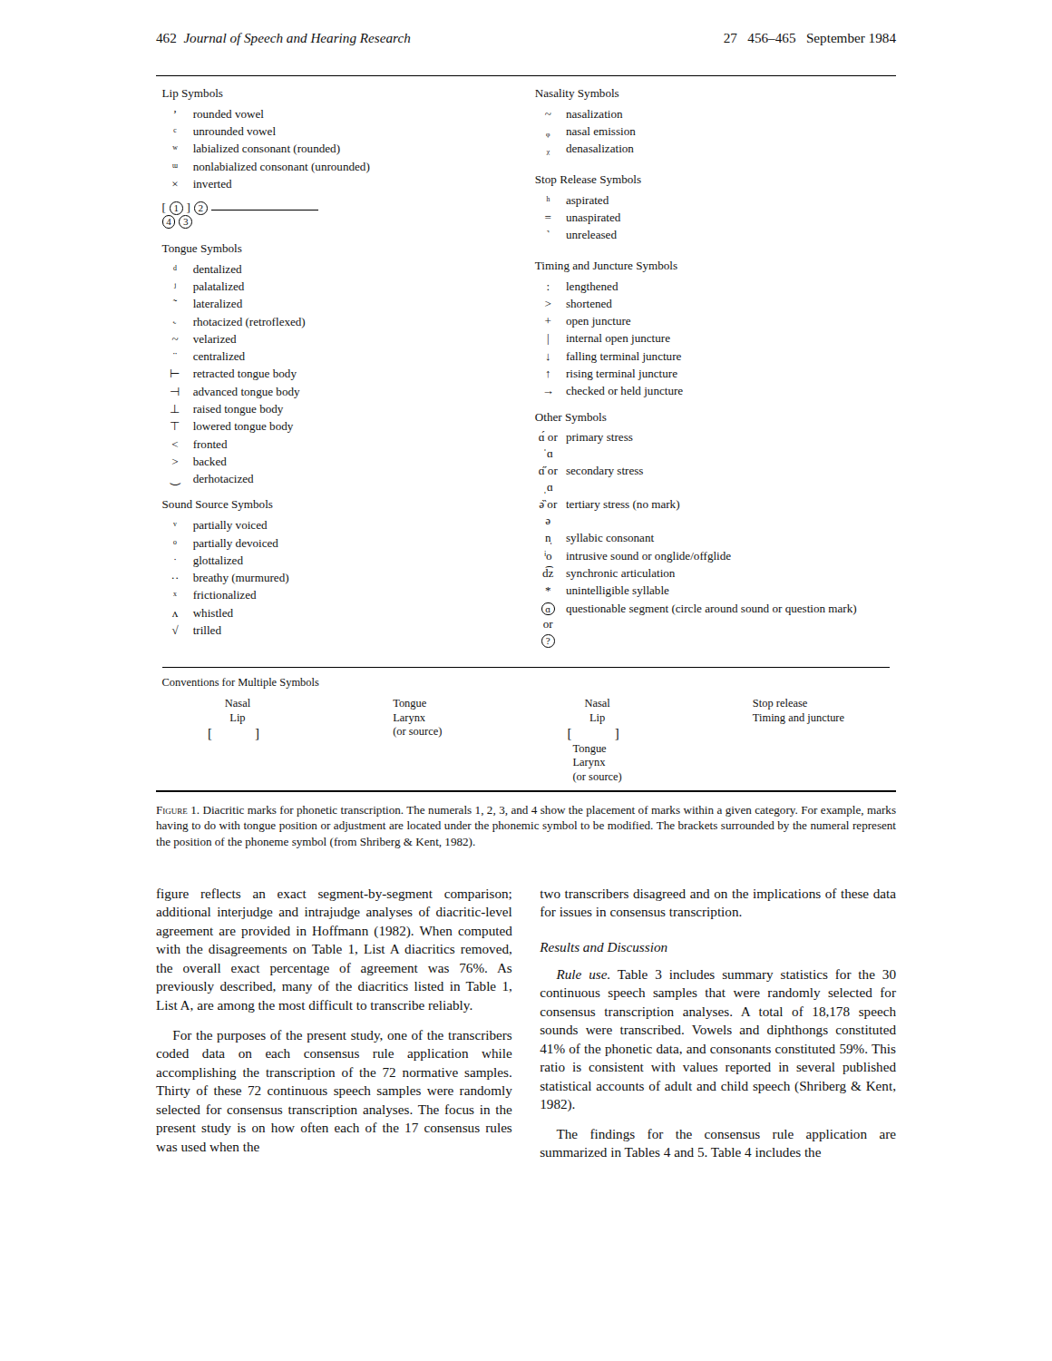462 Journal of Speech and Hearing Research
27456–465 September 1984
Lip Symbols
ʼ
rounded vowel
ᶜ
unrounded vowel
ʷ
labialized consonant (rounded)
ᵚ
nonlabialized consonant (unrounded)
×
inverted
[ 1 ] 2
4 3
Tongue Symbols
ᵈ
dentalized
ʲ
palatalized
˜
lateralized
˞
rhotacized (retroflexed)
~
velarized
¨
centralized
⊢
retracted tongue body
⊣
advanced tongue body
⊥
raised tongue body
⊤
lowered tongue body
<
fronted
>
backed
‿
derhotacized
Sound Source Symbols
ᵛ
partially voiced
ᵒ
partially devoiced
ˑ
glottalized
··
breathy (murmured)
ˣ
frictionalized
ʌ
whistled
√
trilled
Nasality Symbols
~
nasalization
ᵩ
nasal emission
ᵪ
denasalization
Stop Release Symbols
ʰ
aspirated
=
unaspirated
˺
unreleased
Timing and Juncture Symbols
:
lengthened
>
shortened
+
open juncture
|
internal open juncture
↓
falling terminal juncture
↑
rising terminal juncture
→
checked or held juncture
Other Symbols
ɑ́ or ˈɑ
primary stress
ɑ̋ or ˌɑ
secondary stress
ə̏ or ə
tertiary stress (no mark)
n̩
syllabic consonant
ⁱo
intrusive sound or onglide/offglide
d͡z
synchronic articulation
*
unintelligible syllable
ɑ or ?
questionable segment (circle around sound or question mark)
Conventions for Multiple Symbols
Nasal
Lip
[ ]
Tongue
Larynx
(or source)
Nasal
Lip
[ ]
Tongue
Larynx
(or source)
Stop release
Timing and juncture
Figure 1. Diacritic marks for phonetic transcription. The numerals 1, 2, 3, and 4 show the placement of marks within a given category. For example, marks having to do with tongue position or adjustment are located under the phonemic symbol to be modified. The brackets surrounded by the numeral represent the position of the phoneme symbol (from Shriberg & Kent, 1982).
figure reflects an exact segment-by-segment comparison; additional interjudge and intrajudge analyses of diacritic-level agreement are provided in Hoffmann (1982). When computed with the disagreements on Table 1, List A diacritics removed, the overall exact percentage of agreement was 76%. As previously described, many of the diacritics listed in Table 1, List A, are among the most difficult to transcribe reliably.
For the purposes of the present study, one of the transcribers coded data on each consensus rule application while accomplishing the transcription of the 72 normative samples. Thirty of these 72 continuous speech samples were randomly selected for consensus transcription analyses. The focus in the present study is on how often each of the 17 consensus rules was used when the
two transcribers disagreed and on the implications of these data for issues in consensus transcription.
Results and Discussion
Rule use. Table 3 includes summary statistics for the 30 continuous speech samples that were randomly selected for consensus transcription analyses. A total of 18,178 speech sounds were transcribed. Vowels and diphthongs constituted 41% of the phonetic data, and consonants constituted 59%. This ratio is consistent with values reported in several published statistical accounts of adult and child speech (Shriberg & Kent, 1982).
The findings for the consensus rule application are summarized in Tables 4 and 5. Table 4 includes the